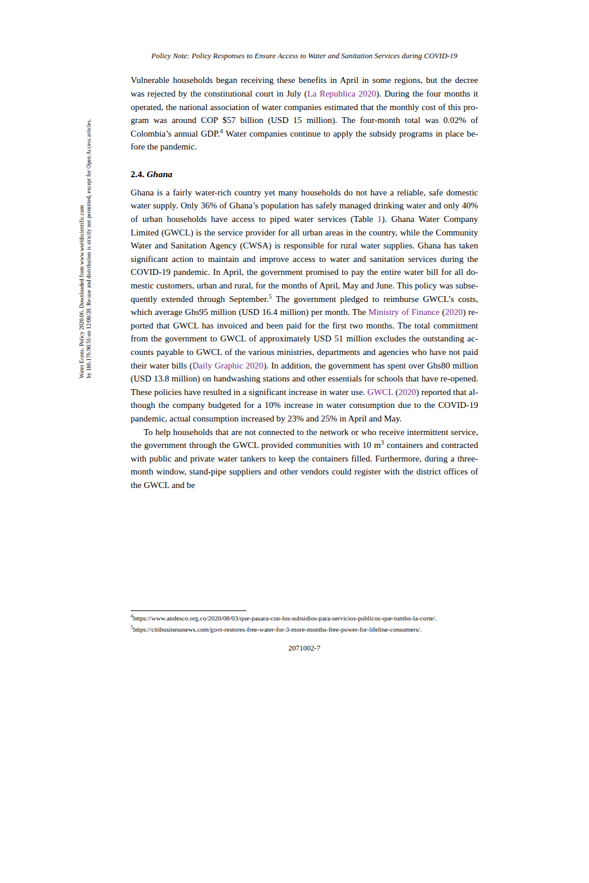Water Econs. Policy 2020.06. Downloaded from www.worldscientific.com
by 186.176.90.56 on 12/08/20. Re-use and distribution is strictly not permitted, except for Open Access articles.
Policy Note: Policy Responses to Ensure Access to Water and Sanitation Services during COVID-19
Vulnerable households began receiving these benefits in April in some regions, but the decree was rejected by the constitutional court in July (La Republica 2020). During the four months it operated, the national association of water companies estimated that the monthly cost of this program was around COP $57 billion (USD 15 million). The four-month total was 0.02% of Colombia’s annual GDP.4 Water companies continue to apply the subsidy programs in place before the pandemic.
2.4. Ghana
Ghana is a fairly water-rich country yet many households do not have a reliable, safe domestic water supply. Only 36% of Ghana’s population has safely managed drinking water and only 40% of urban households have access to piped water services (Table 1). Ghana Water Company Limited (GWCL) is the service provider for all urban areas in the country, while the Community Water and Sanitation Agency (CWSA) is responsible for rural water supplies. Ghana has taken significant action to maintain and improve access to water and sanitation services during the COVID-19 pandemic. In April, the government promised to pay the entire water bill for all domestic customers, urban and rural, for the months of April, May and June. This policy was subsequently extended through September.5 The government pledged to reimburse GWCL’s costs, which average Ghs95 million (USD 16.4 million) per month. The Ministry of Finance (2020) reported that GWCL has invoiced and been paid for the first two months. The total commitment from the government to GWCL of approximately USD 51 million excludes the outstanding accounts payable to GWCL of the various ministries, departments and agencies who have not paid their water bills (Daily Graphic 2020). In addition, the government has spent over Ghs80 million (USD 13.8 million) on handwashing stations and other essentials for schools that have re-opened. These policies have resulted in a significant increase in water use. GWCL (2020) reported that although the company budgeted for a 10% increase in water consumption due to the COVID-19 pandemic, actual consumption increased by 23% and 25% in April and May.
To help households that are not connected to the network or who receive intermittent service, the government through the GWCL provided communities with 10 m3 containers and contracted with public and private water tankers to keep the containers filled. Furthermore, during a three-month window, stand-pipe suppliers and other vendors could register with the district offices of the GWCL and be
4https://www.andesco.org.co/2020/08/03/que-pasara-con-los-subsidios-para-servicios-publicos-que-tumbo-la-corte/.
5https://citibusinessnews.com/govt-restores-free-water-for-3-more-months-free-power-for-lifeline-consumers/.
2071002-7